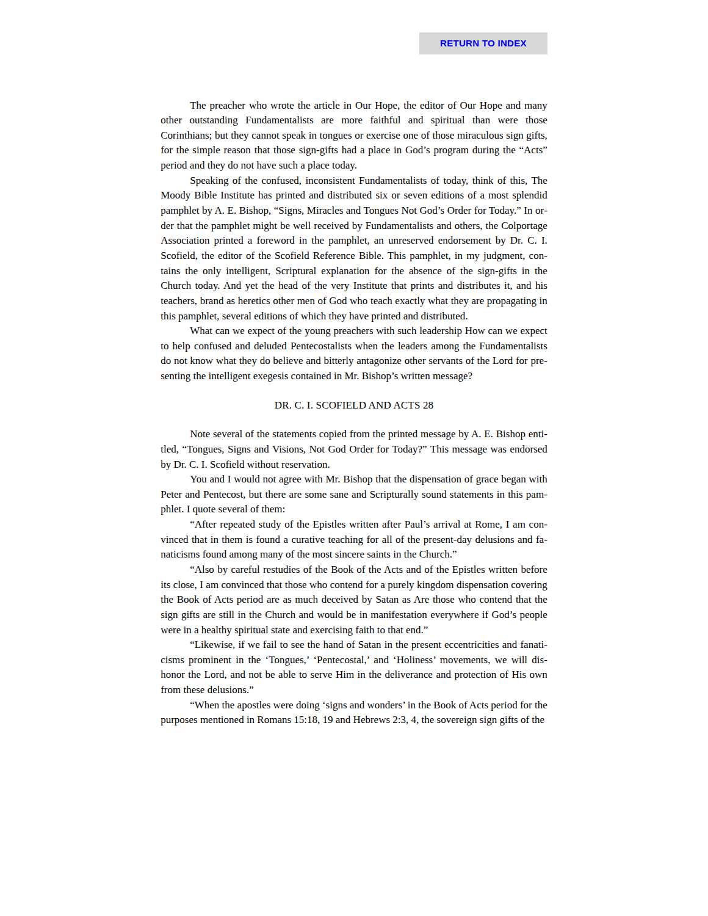RETURN TO INDEX
The preacher who wrote the article in Our Hope, the editor of Our Hope and many other outstanding Fundamentalists are more faithful and spiritual than were those Corinthians; but they cannot speak in tongues or exercise one of those miraculous sign gifts, for the simple reason that those sign-gifts had a place in God’s program during the “Acts” period and they do not have such a place today.
Speaking of the confused, inconsistent Fundamentalists of today, think of this, The Moody Bible Institute has printed and distributed six or seven editions of a most splendid pamphlet by A. E. Bishop, “Signs, Miracles and Tongues Not God’s Order for Today.” In order that the pamphlet might be well received by Fundamentalists and others, the Colportage Association printed a foreword in the pamphlet, an unreserved endorsement by Dr. C. I. Scofield, the editor of the Scofield Reference Bible. This pamphlet, in my judgment, contains the only intelligent, Scriptural explanation for the absence of the sign-gifts in the Church today. And yet the head of the very Institute that prints and distributes it, and his teachers, brand as heretics other men of God who teach exactly what they are propagating in this pamphlet, several editions of which they have printed and distributed.
What can we expect of the young preachers with such leadership How can we expect to help confused and deluded Pentecostalists when the leaders among the Fundamentalists do not know what they do believe and bitterly antagonize other servants of the Lord for presenting the intelligent exegesis contained in Mr. Bishop’s written message?
DR. C. I. SCOFIELD AND ACTS 28
Note several of the statements copied from the printed message by A. E. Bishop entitled, “Tongues, Signs and Visions, Not God Order for Today?” This message was endorsed by Dr. C. I. Scofield without reservation.
You and I would not agree with Mr. Bishop that the dispensation of grace began with Peter and Pentecost, but there are some sane and Scripturally sound statements in this pamphlet. I quote several of them:
“After repeated study of the Epistles written after Paul’s arrival at Rome, I am convinced that in them is found a curative teaching for all of the present-day delusions and fanaticisms found among many of the most sincere saints in the Church.”
“Also by careful restudies of the Book of the Acts and of the Epistles written before its close, I am convinced that those who contend for a purely kingdom dispensation covering the Book of Acts period are as much deceived by Satan as Are those who contend that the sign gifts are still in the Church and would be in manifestation everywhere if God’s people were in a healthy spiritual state and exercising faith to that end.”
“Likewise, if we fail to see the hand of Satan in the present eccentricities and fanaticisms prominent in the ‘Tongues,’ ‘Pentecostal,’ and ‘Holiness’ movements, we will dishonor the Lord, and not be able to serve Him in the deliverance and protection of His own from these delusions.”
“When the apostles were doing ‘signs and wonders’ in the Book of Acts period for the purposes mentioned in Romans 15:18, 19 and Hebrews 2:3, 4, the sovereign sign gifts of the